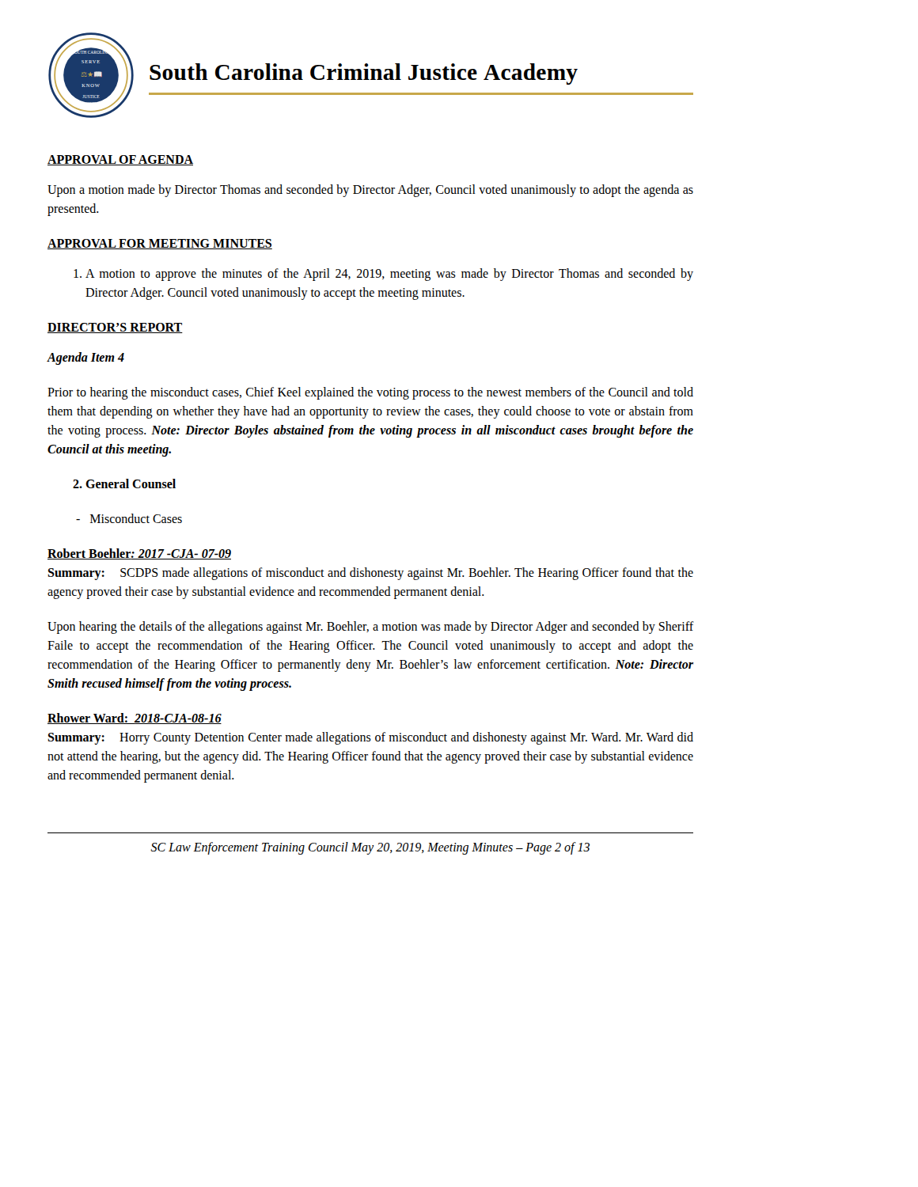SOUTH CAROLINA SERVE ⚖★📖 KNOW JUSTICE ACADEMY
South Carolina Criminal Justice Academy
APPROVAL OF AGENDA
Upon a motion made by Director Thomas and seconded by Director Adger, Council voted unanimously to adopt the agenda as presented.
APPROVAL FOR MEETING MINUTES
A motion to approve the minutes of the April 24, 2019, meeting was made by Director Thomas and seconded by Director Adger. Council voted unanimously to accept the meeting minutes.
DIRECTOR’S REPORT
Agenda Item 4
Prior to hearing the misconduct cases, Chief Keel explained the voting process to the newest members of the Council and told them that depending on whether they have had an opportunity to review the cases, they could choose to vote or abstain from the voting process. Note: Director Boyles abstained from the voting process in all misconduct cases brought before the Council at this meeting.
General Counsel
Misconduct Cases
Robert Boehler: 2017 -CJA- 07-09
Summary: SCDPS made allegations of misconduct and dishonesty against Mr. Boehler. The Hearing Officer found that the agency proved their case by substantial evidence and recommended permanent denial.
Upon hearing the details of the allegations against Mr. Boehler, a motion was made by Director Adger and seconded by Sheriff Faile to accept the recommendation of the Hearing Officer. The Council voted unanimously to accept and adopt the recommendation of the Hearing Officer to permanently deny Mr. Boehler’s law enforcement certification. Note: Director Smith recused himself from the voting process.
Rhower Ward: 2018-CJA-08-16
Summary: Horry County Detention Center made allegations of misconduct and dishonesty against Mr. Ward. Mr. Ward did not attend the hearing, but the agency did. The Hearing Officer found that the agency proved their case by substantial evidence and recommended permanent denial.
SC Law Enforcement Training Council May 20, 2019, Meeting Minutes – Page 2 of 13